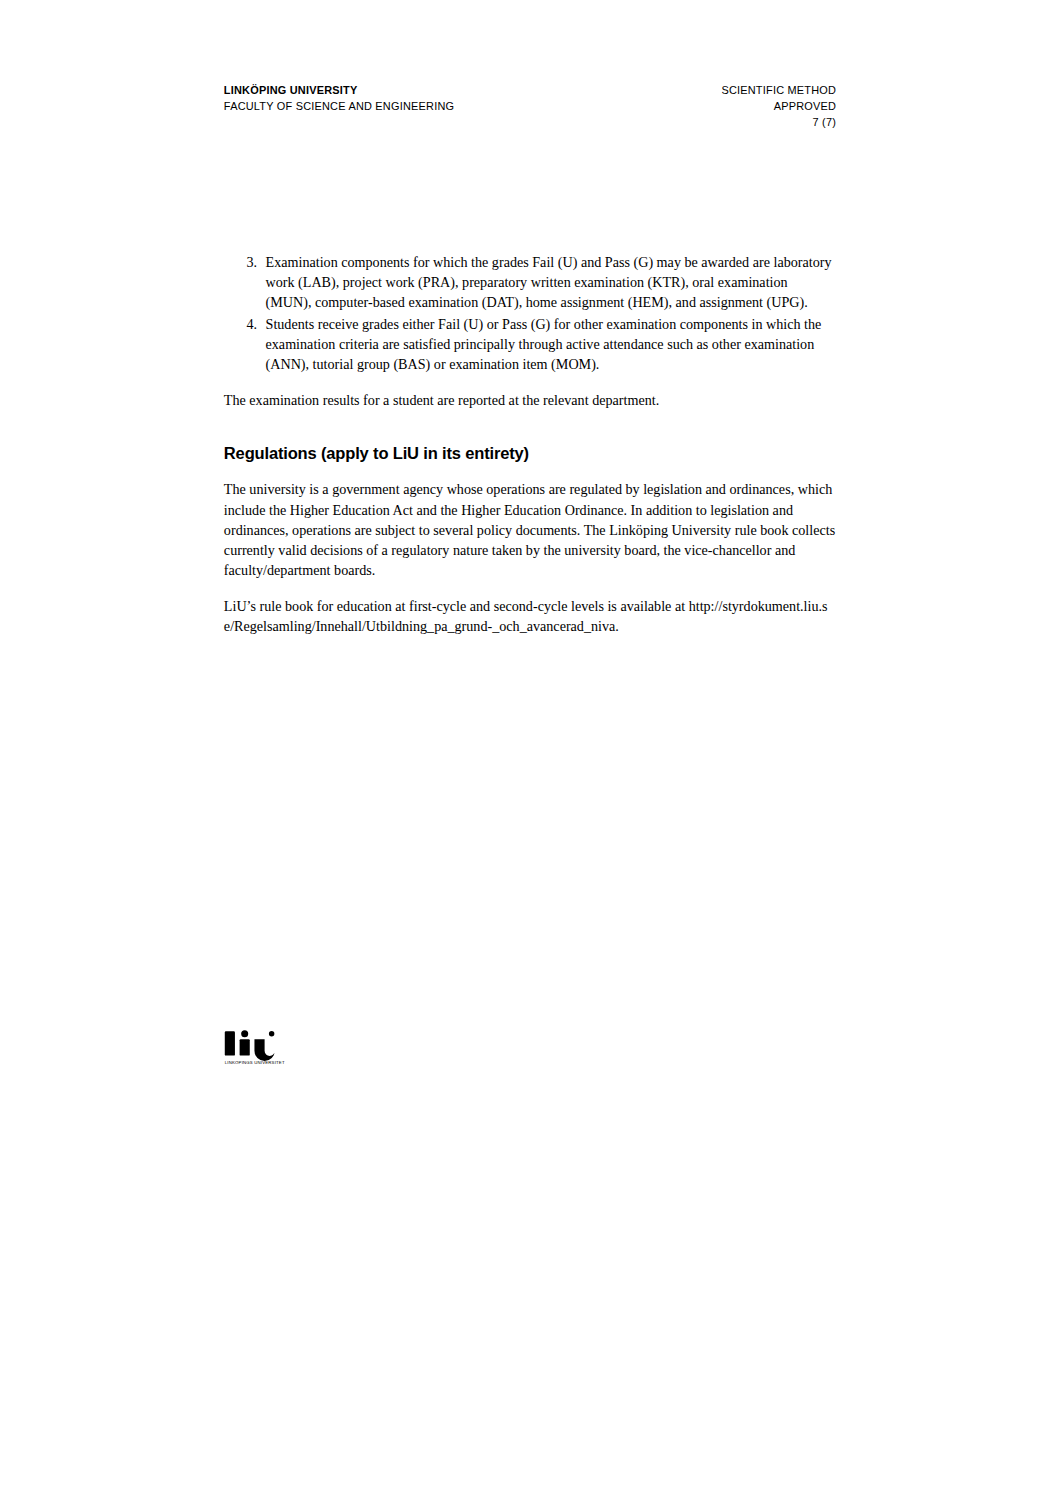LINKÖPING UNIVERSITY
FACULTY OF SCIENCE AND ENGINEERING
SCIENTIFIC METHOD
APPROVED
7 (7)
Examination components for which the grades Fail (U) and Pass (G) may be awarded are laboratory work (LAB), project work (PRA), preparatory written examination (KTR), oral examination (MUN), computer-based examination (DAT), home assignment (HEM), and assignment (UPG).
Students receive grades either Fail (U) or Pass (G) for other examination components in which the examination criteria are satisfied principally through active attendance such as other examination (ANN), tutorial group (BAS) or examination item (MOM).
The examination results for a student are reported at the relevant department.
Regulations (apply to LiU in its entirety)
The university is a government agency whose operations are regulated by legislation and ordinances, which include the Higher Education Act and the Higher Education Ordinance. In addition to legislation and ordinances, operations are subject to several policy documents. The Linköping University rule book collects currently valid decisions of a regulatory nature taken by the university board, the vice-chancellor and faculty/department boards.
LiU’s rule book for education at first-cycle and second-cycle levels is available at http://styrdokument.liu.se/Regelsamling/Innehall/Utbildning_pa_grund-_och_avancerad_niva.
LINKÖPINGS UNIVERSITET